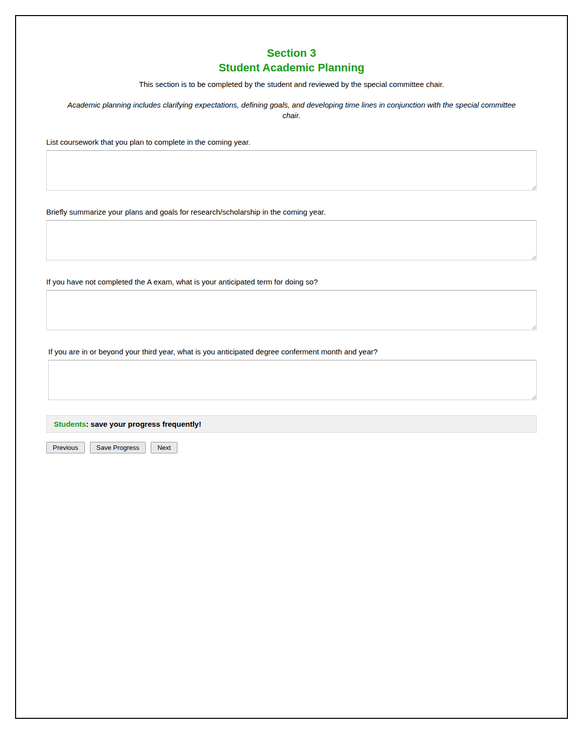Section 3
Student Academic Planning
This section is to be completed by the student and reviewed by the special committee chair.
Academic planning includes clarifying expectations, defining goals, and developing time lines in conjunction with the special committee chair.
List coursework that you plan to complete in the coming year.
Briefly summarize your plans and goals for research/scholarship in the coming year.
If you have not completed the A exam, what is your anticipated term for doing so?
If you are in or beyond your third year, what is you anticipated degree conferment month and year?
Students: save your progress frequently!